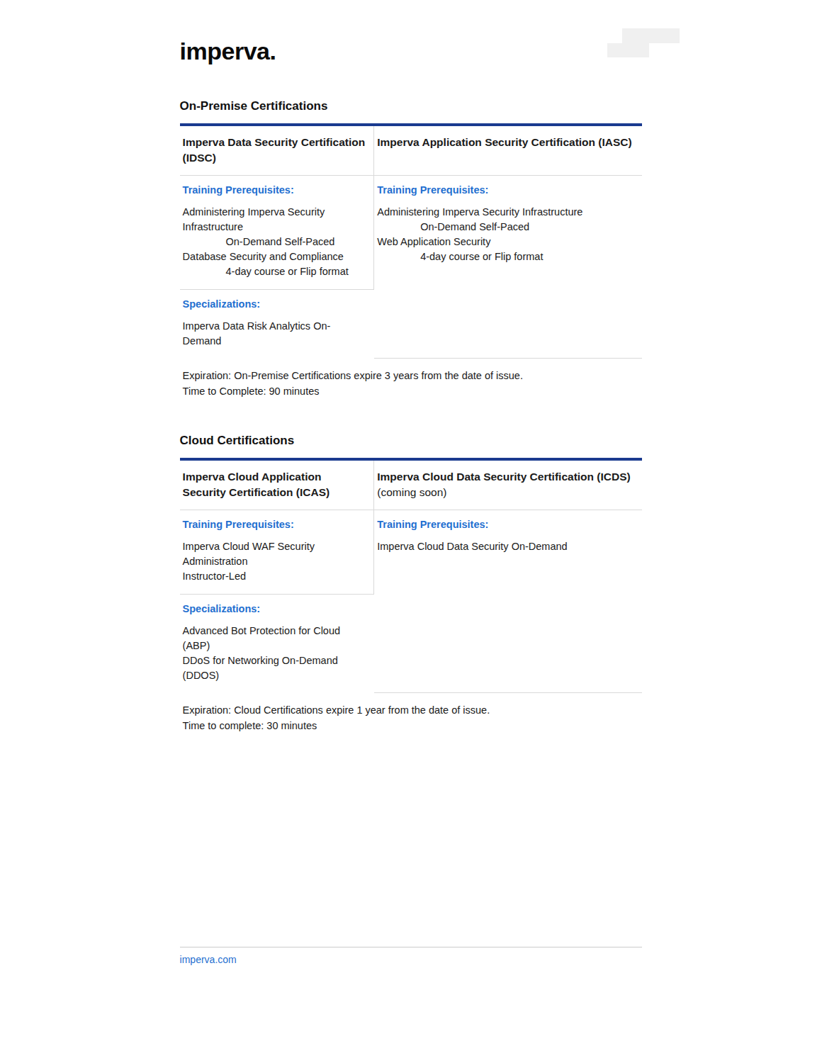imperva.
On-Premise Certifications
| Imperva Data Security Certification (IDSC) | Imperva Application Security Certification (IASC) |
| --- | --- |
| Training Prerequisites: Administering Imperva Security Infrastructure On-Demand Self-Paced Database Security and Compliance 4-day course or Flip format | Training Prerequisites: Administering Imperva Security Infrastructure On-Demand Self-Paced Web Application Security 4-day course or Flip format |
| Specializations: Imperva Data Risk Analytics On-Demand |
Expiration: On-Premise Certifications expire 3 years from the date of issue.
Time to Complete: 90 minutes
Cloud Certifications
| Imperva Cloud Application Security Certification (ICAS) | Imperva Cloud Data Security Certification (ICDS) (coming soon) |
| --- | --- |
| Training Prerequisites: Imperva Cloud WAF Security Administration Instructor-Led | Training Prerequisites: Imperva Cloud Data Security On-Demand |
| Specializations: Advanced Bot Protection for Cloud (ABP) DDoS for Networking On-Demand (DDOS) |
Expiration: Cloud Certifications expire 1 year from the date of issue.
Time to complete: 30 minutes
imperva.com